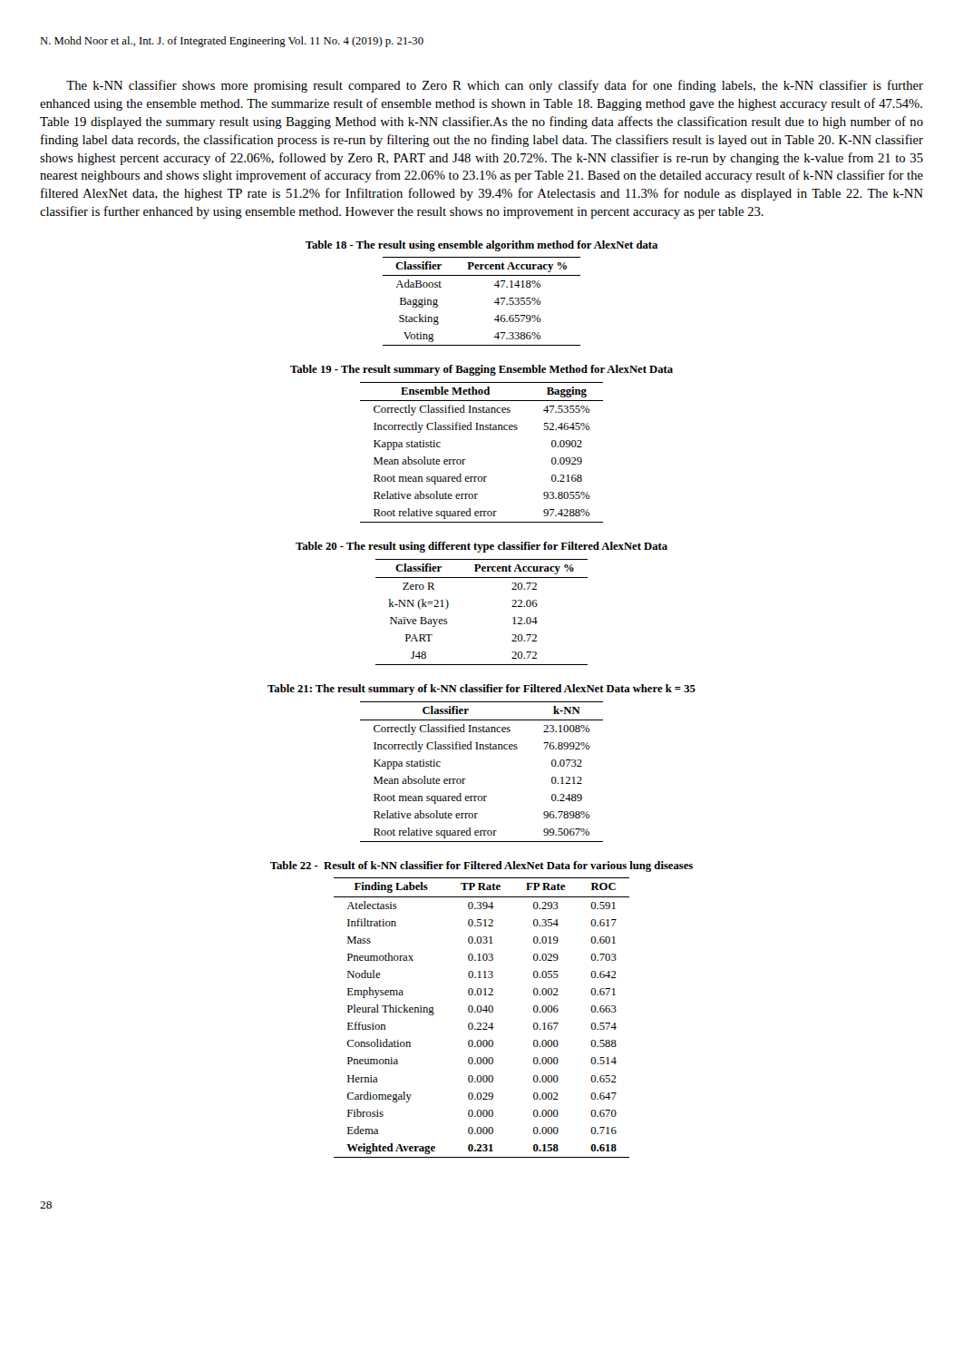N. Mohd Noor et al., Int. J. of Integrated Engineering Vol. 11 No. 4 (2019) p. 21-30
The k-NN classifier shows more promising result compared to Zero R which can only classify data for one finding labels, the k-NN classifier is further enhanced using the ensemble method. The summarize result of ensemble method is shown in Table 18. Bagging method gave the highest accuracy result of 47.54%. Table 19 displayed the summary result using Bagging Method with k-NN classifier.As the no finding data affects the classification result due to high number of no finding label data records, the classification process is re-run by filtering out the no finding label data. The classifiers result is layed out in Table 20. K-NN classifier shows highest percent accuracy of 22.06%, followed by Zero R, PART and J48 with 20.72%. The k-NN classifier is re-run by changing the k-value from 21 to 35 nearest neighbours and shows slight improvement of accuracy from 22.06% to 23.1% as per Table 21. Based on the detailed accuracy result of k-NN classifier for the filtered AlexNet data, the highest TP rate is 51.2% for Infiltration followed by 39.4% for Atelectasis and 11.3% for nodule as displayed in Table 22. The k-NN classifier is further enhanced by using ensemble method. However the result shows no improvement in percent accuracy as per table 23.
Table 18 - The result using ensemble algorithm method for AlexNet data
| Classifier | Percent Accuracy % |
| --- | --- |
| AdaBoost | 47.1418% |
| Bagging | 47.5355% |
| Stacking | 46.6579% |
| Voting | 47.3386% |
Table 19 - The result summary of Bagging Ensemble Method for AlexNet Data
| Ensemble Method | Bagging |
| --- | --- |
| Correctly Classified Instances | 47.5355% |
| Incorrectly Classified Instances | 52.4645% |
| Kappa statistic | 0.0902 |
| Mean absolute error | 0.0929 |
| Root mean squared error | 0.2168 |
| Relative absolute error | 93.8055% |
| Root relative squared error | 97.4288% |
Table 20 - The result using different type classifier for Filtered AlexNet Data
| Classifier | Percent Accuracy % |
| --- | --- |
| Zero R | 20.72 |
| k-NN (k=21) | 22.06 |
| Naïve Bayes | 12.04 |
| PART | 20.72 |
| J48 | 20.72 |
Table 21: The result summary of k-NN classifier for Filtered AlexNet Data where k = 35
| Classifier | k-NN |
| --- | --- |
| Correctly Classified Instances | 23.1008% |
| Incorrectly Classified Instances | 76.8992% |
| Kappa statistic | 0.0732 |
| Mean absolute error | 0.1212 |
| Root mean squared error | 0.2489 |
| Relative absolute error | 96.7898% |
| Root relative squared error | 99.5067% |
Table 22 - Result of k-NN classifier for Filtered AlexNet Data for various lung diseases
| Finding Labels | TP Rate | FP Rate | ROC |
| --- | --- | --- | --- |
| Atelectasis | 0.394 | 0.293 | 0.591 |
| Infiltration | 0.512 | 0.354 | 0.617 |
| Mass | 0.031 | 0.019 | 0.601 |
| Pneumothorax | 0.103 | 0.029 | 0.703 |
| Nodule | 0.113 | 0.055 | 0.642 |
| Emphysema | 0.012 | 0.002 | 0.671 |
| Pleural Thickening | 0.040 | 0.006 | 0.663 |
| Effusion | 0.224 | 0.167 | 0.574 |
| Consolidation | 0.000 | 0.000 | 0.588 |
| Pneumonia | 0.000 | 0.000 | 0.514 |
| Hernia | 0.000 | 0.000 | 0.652 |
| Cardiomegaly | 0.029 | 0.002 | 0.647 |
| Fibrosis | 0.000 | 0.000 | 0.670 |
| Edema | 0.000 | 0.000 | 0.716 |
| Weighted Average | 0.231 | 0.158 | 0.618 |
28